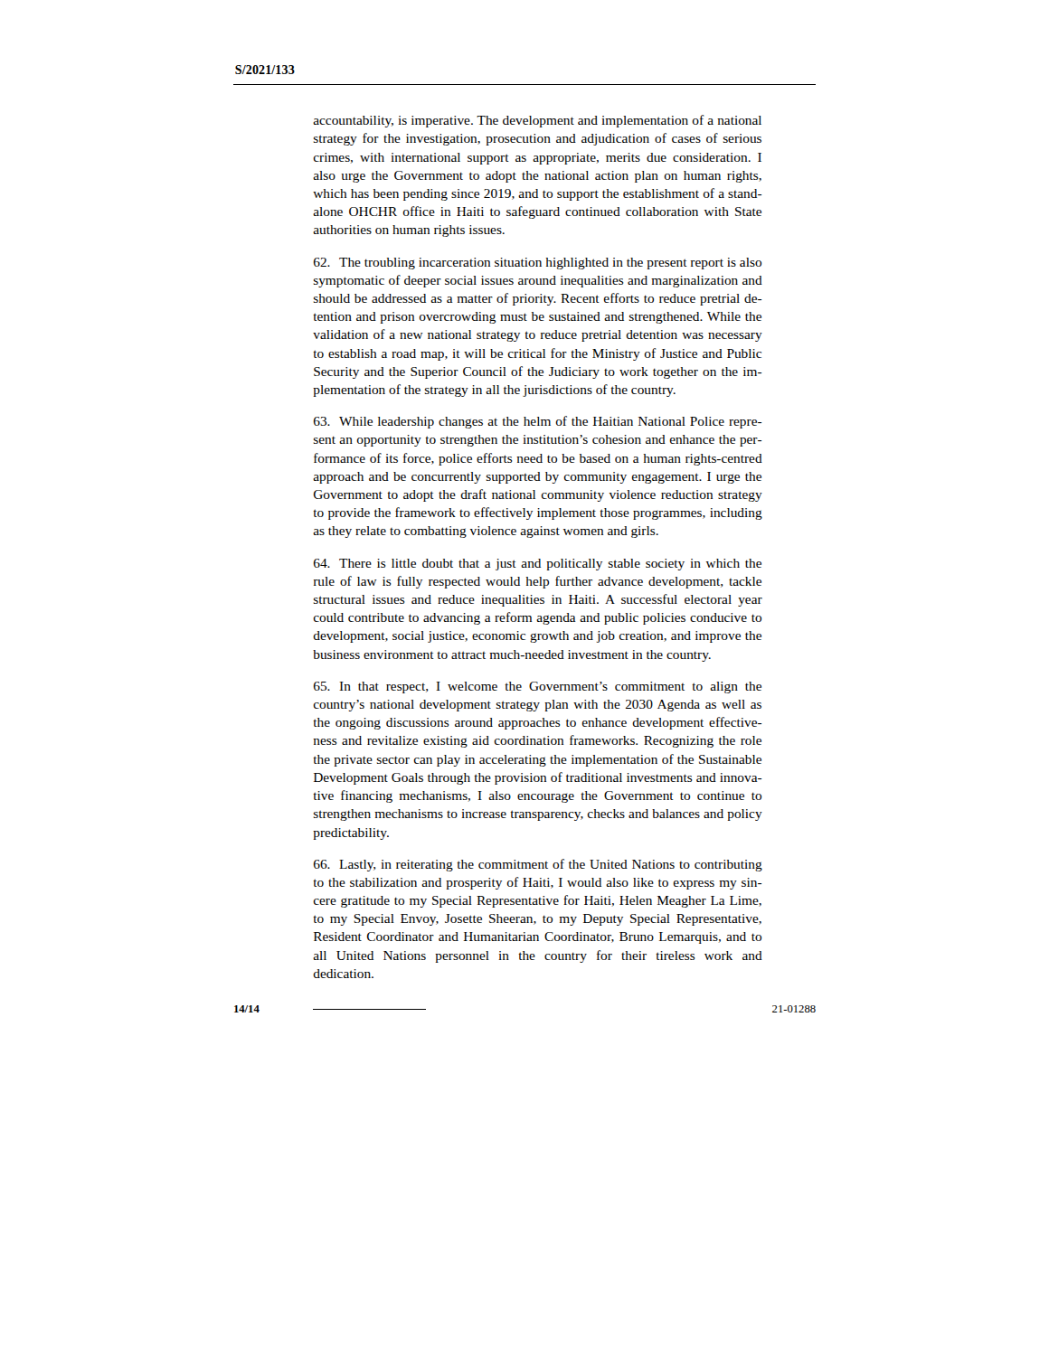S/2021/133
accountability, is imperative. The development and implementation of a national strategy for the investigation, prosecution and adjudication of cases of serious crimes, with international support as appropriate, merits due consideration. I also urge the Government to adopt the national action plan on human rights, which has been pending since 2019, and to support the establishment of a standalone OHCHR office in Haiti to safeguard continued collaboration with State authorities on human rights issues.
62. The troubling incarceration situation highlighted in the present report is also symptomatic of deeper social issues around inequalities and marginalization and should be addressed as a matter of priority. Recent efforts to reduce pretrial detention and prison overcrowding must be sustained and strengthened. While the validation of a new national strategy to reduce pretrial detention was necessary to establish a road map, it will be critical for the Ministry of Justice and Public Security and the Superior Council of the Judiciary to work together on the implementation of the strategy in all the jurisdictions of the country.
63. While leadership changes at the helm of the Haitian National Police represent an opportunity to strengthen the institution’s cohesion and enhance the performance of its force, police efforts need to be based on a human rights-centred approach and be concurrently supported by community engagement. I urge the Government to adopt the draft national community violence reduction strategy to provide the framework to effectively implement those programmes, including as they relate to combatting violence against women and girls.
64. There is little doubt that a just and politically stable society in which the rule of law is fully respected would help further advance development, tackle structural issues and reduce inequalities in Haiti. A successful electoral year could contribute to advancing a reform agenda and public policies conducive to development, social justice, economic growth and job creation, and improve the business environment to attract much-needed investment in the country.
65. In that respect, I welcome the Government’s commitment to align the country’s national development strategy plan with the 2030 Agenda as well as the ongoing discussions around approaches to enhance development effectiveness and revitalize existing aid coordination frameworks. Recognizing the role the private sector can play in accelerating the implementation of the Sustainable Development Goals through the provision of traditional investments and innovative financing mechanisms, I also encourage the Government to continue to strengthen mechanisms to increase transparency, checks and balances and policy predictability.
66. Lastly, in reiterating the commitment of the United Nations to contributing to the stabilization and prosperity of Haiti, I would also like to express my sincere gratitude to my Special Representative for Haiti, Helen Meagher La Lime, to my Special Envoy, Josette Sheeran, to my Deputy Special Representative, Resident Coordinator and Humanitarian Coordinator, Bruno Lemarquis, and to all United Nations personnel in the country for their tireless work and dedication.
14/14 21-01288